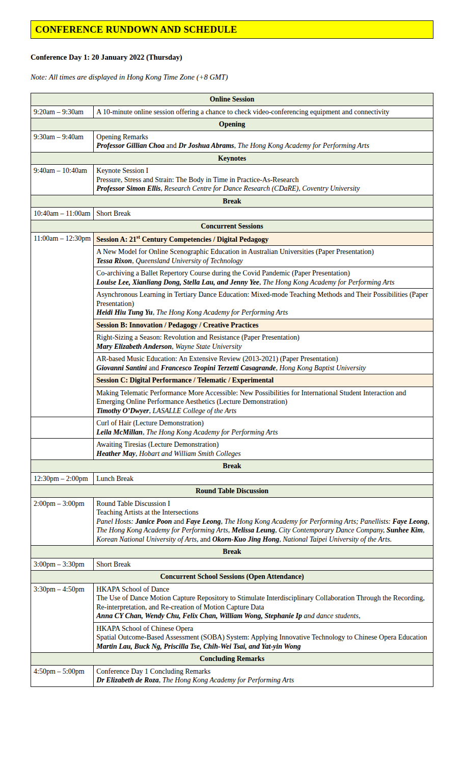CONFERENCE RUNDOWN AND SCHEDULE
Conference Day 1: 20 January 2022 (Thursday)
Note: All times are displayed in Hong Kong Time Zone (+8 GMT)
| Online Session |
| 9:20am – 9:30am | A 10-minute online session offering a chance to check video-conferencing equipment and connectivity |
| Opening |
| 9:30am – 9:40am | Opening Remarks Professor Gillian Choa and Dr Joshua Abrams , The Hong Kong Academy for Performing Arts |
| Keynotes |
| 9:40am – 10:40am | Keynote Session I Pressure, Stress and Strain: The Body in Time in Practice-As-Research Professor Simon Ellis , Research Centre for Dance Research (CDaRE), Coventry University |
| Break |
| 10:40am – 11:00am | Short Break |
| Concurrent Sessions |
| 11:00am – 12:30pm | Session A: 21 st Century Competencies / Digital Pedagogy |
| A New Model for Online Scenographic Education in Australian Universities (Paper Presentation) Tessa Rixon , Queensland University of Technology |
| Co-archiving a Ballet Repertory Course during the Covid Pandemic (Paper Presentation) Louise Lee, Xianliang Dong, Stella Lau, and Jenny Yee , The Hong Kong Academy for Performing Arts |
| Asynchronous Learning in Tertiary Dance Education: Mixed-mode Teaching Methods and Their Possibilities (Paper Presentation) Heidi Hiu Tung Yu , The Hong Kong Academy for Performing Arts |
| Session B: Innovation / Pedagogy / Creative Practices |
| Right-Sizing a Season: Revolution and Resistance (Paper Presentation) Mary Elizabeth Anderson , Wayne State University |
| AR-based Music Education: An Extensive Review (2013-2021) (Paper Presentation) Giovanni Santini and Francesco Teopini Terzetti Casagrande , Hong Kong Baptist University |
| Session C: Digital Performance / Telematic / Experimental |
| Making Telematic Performance More Accessible: New Possibilities for International Student Interaction and Emerging Online Performance Aesthetics (Lecture Demonstration) Timothy O’Dwyer , LASALLE College of the Arts |
| | Curl of Hair (Lecture Demonstration) Leila McMillan , The Hong Kong Academy for Performing Arts |
| | Awaiting Tiresias (Lecture Demonstration) Heather May , Hobart and William Smith Colleges |
| Break |
| 12:30pm – 2:00pm | Lunch Break |
| Round Table Discussion |
| 2:00pm – 3:00pm | Round Table Discussion I Teaching Artists at the Intersections Panel Hosts: Janice Poon and Faye Leong , The Hong Kong Academy for Performing Arts; Panellists: Faye Leong , The Hong Kong Academy for Performing Arts, Melissa Leung , City Contemporary Dance Company, Sunhee Kim , Korean National University of Arts, and Okorn-Kuo Jing Hong , National Taipei University of the Arts. |
| Break |
| 3:00pm – 3:30pm | Short Break |
| Concurrent School Sessions (Open Attendance) |
| 3:30pm – 4:50pm | HKAPA School of Dance The Use of Dance Motion Capture Repository to Stimulate Interdisciplinary Collaboration Through the Recording, Re-interpretation, and Re-creation of Motion Capture Data Anna CY Chan, Wendy Chu, Felix Chan, William Wong, Stephanie Ip and dance students, |
| HKAPA School of Chinese Opera Spatial Outcome-Based Assessment (SOBA) System: Applying Innovative Technology to Chinese Opera Education Martin Lau, Buck Ng, Priscilla Tse, Chih-Wei Tsai, and Yat-yin Wong |
| Concluding Remarks |
| 4:50pm – 5:00pm | Conference Day 1 Concluding Remarks Dr Elizabeth de Roza , The Hong Kong Academy for Performing Arts |